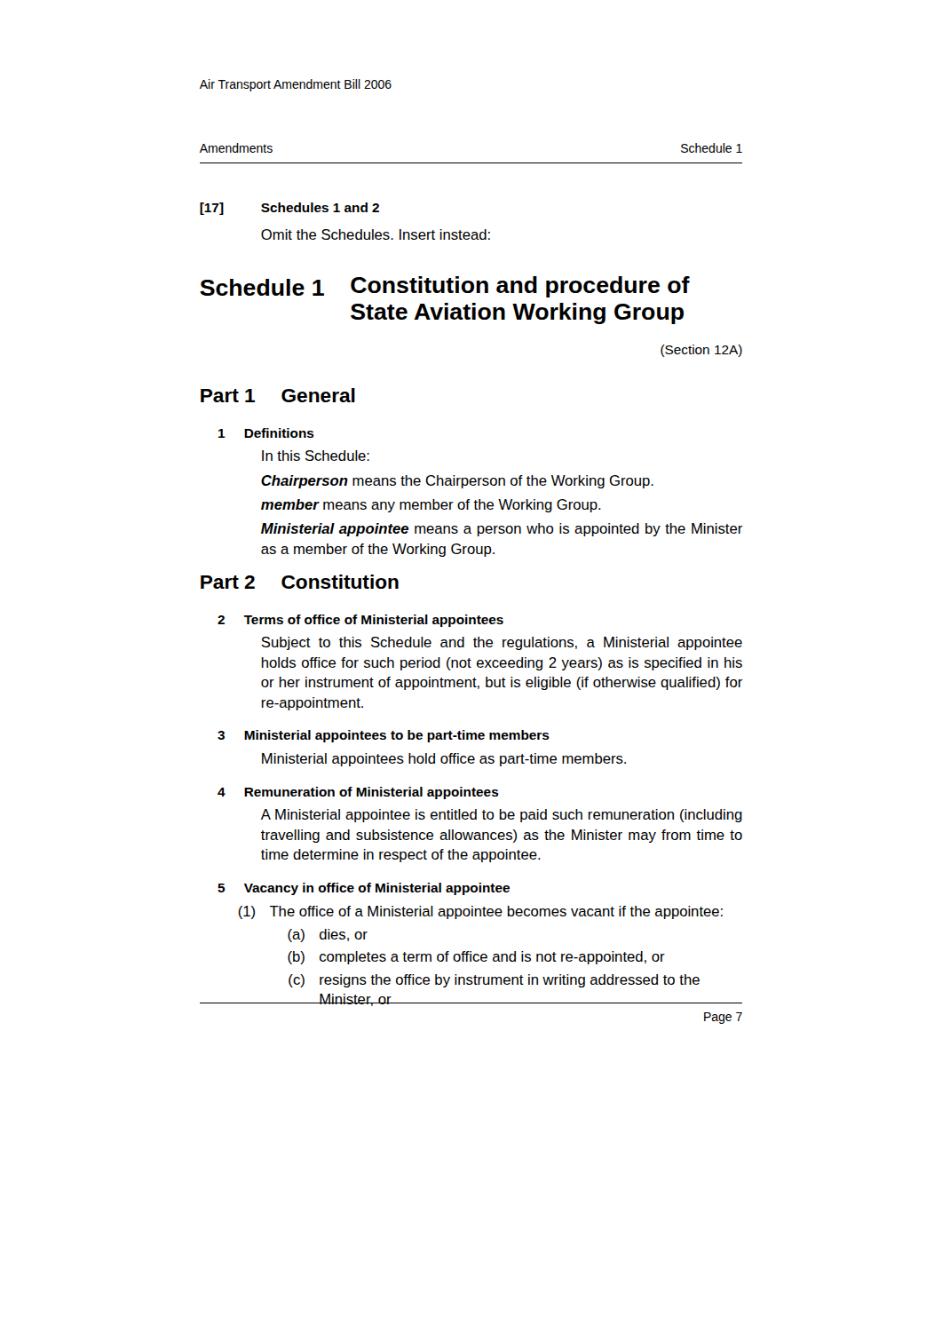Air Transport Amendment Bill 2006
Amendments Schedule 1
[17] Schedules 1 and 2
Omit the Schedules. Insert instead:
Schedule 1
Constitution and procedure of State Aviation Working Group
(Section 12A)
Part 1
General
1 Definitions
In this Schedule:
Chairperson means the Chairperson of the Working Group.
member means any member of the Working Group.
Ministerial appointee means a person who is appointed by the Minister as a member of the Working Group.
Part 2
Constitution
2 Terms of office of Ministerial appointees
Subject to this Schedule and the regulations, a Ministerial appointee holds office for such period (not exceeding 2 years) as is specified in his or her instrument of appointment, but is eligible (if otherwise qualified) for re-appointment.
3 Ministerial appointees to be part-time members
Ministerial appointees hold office as part-time members.
4 Remuneration of Ministerial appointees
A Ministerial appointee is entitled to be paid such remuneration (including travelling and subsistence allowances) as the Minister may from time to time determine in respect of the appointee.
5 Vacancy in office of Ministerial appointee
(1) The office of a Ministerial appointee becomes vacant if the appointee:
(a) dies, or
(b) completes a term of office and is not re-appointed, or
(c) resigns the office by instrument in writing addressed to the Minister, or
Page 7